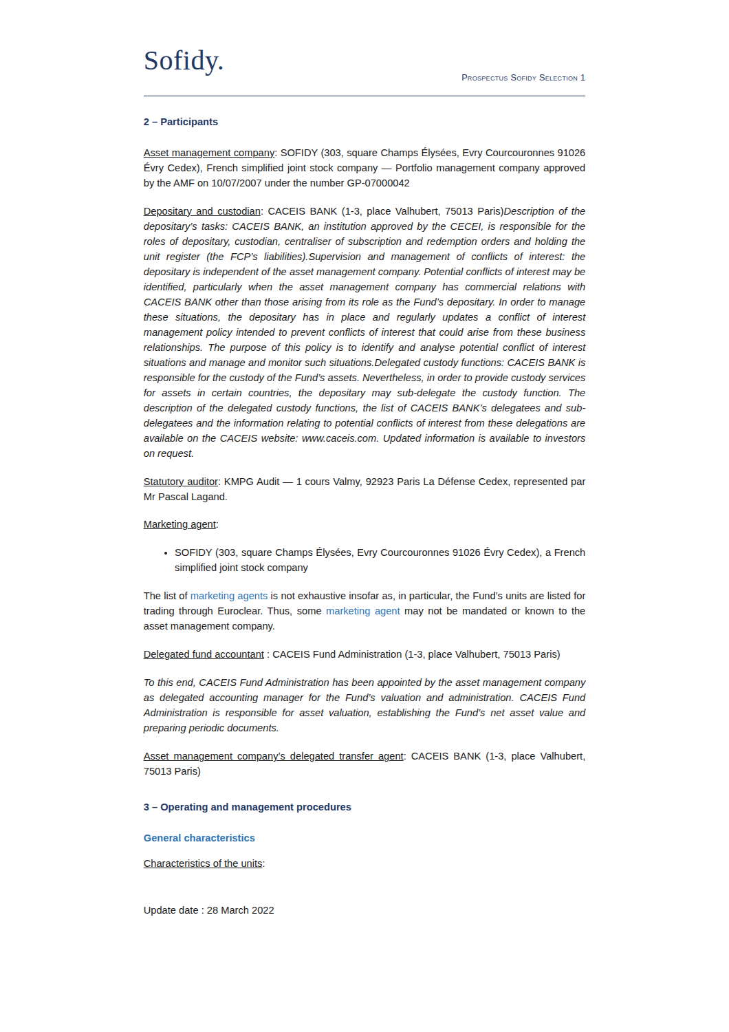Sofidy.
Prospectus Sofidy Selection 1
2 – Participants
Asset management company: SOFIDY (303, square Champs Élysées, Evry Courcouronnes 91026 Évry Cedex), French simplified joint stock company — Portfolio management company approved by the AMF on 10/07/2007 under the number GP-07000042
Depositary and custodian: CACEIS BANK (1-3, place Valhubert, 75013 Paris)Description of the depositary’s tasks: CACEIS BANK, an institution approved by the CECEI, is responsible for the roles of depositary, custodian, centraliser of subscription and redemption orders and holding the unit register (the FCP’s liabilities).Supervision and management of conflicts of interest: the depositary is independent of the asset management company. Potential conflicts of interest may be identified, particularly when the asset management company has commercial relations with CACEIS BANK other than those arising from its role as the Fund’s depositary. In order to manage these situations, the depositary has in place and regularly updates a conflict of interest management policy intended to prevent conflicts of interest that could arise from these business relationships. The purpose of this policy is to identify and analyse potential conflict of interest situations and manage and monitor such situations.Delegated custody functions: CACEIS BANK is responsible for the custody of the Fund’s assets. Nevertheless, in order to provide custody services for assets in certain countries, the depositary may sub-delegate the custody function. The description of the delegated custody functions, the list of CACEIS BANK’s delegatees and sub-delegatees and the information relating to potential conflicts of interest from these delegations are available on the CACEIS website: www.caceis.com. Updated information is available to investors on request.
Statutory auditor: KMPG Audit — 1 cours Valmy, 92923 Paris La Défense Cedex, represented par Mr Pascal Lagand.
Marketing agent:
SOFIDY (303, square Champs Élysées, Evry Courcouronnes 91026 Évry Cedex), a French simplified joint stock company
The list of marketing agents is not exhaustive insofar as, in particular, the Fund’s units are listed for trading through Euroclear. Thus, some marketing agent may not be mandated or known to the asset management company.
Delegated fund accountant : CACEIS Fund Administration (1-3, place Valhubert, 75013 Paris)
To this end, CACEIS Fund Administration has been appointed by the asset management company as delegated accounting manager for the Fund’s valuation and administration. CACEIS Fund Administration is responsible for asset valuation, establishing the Fund’s net asset value and preparing periodic documents.
Asset management company’s delegated transfer agent: CACEIS BANK (1-3, place Valhubert, 75013 Paris)
3 – Operating and management procedures
General characteristics
Characteristics of the units:
Update date : 28 March 2022